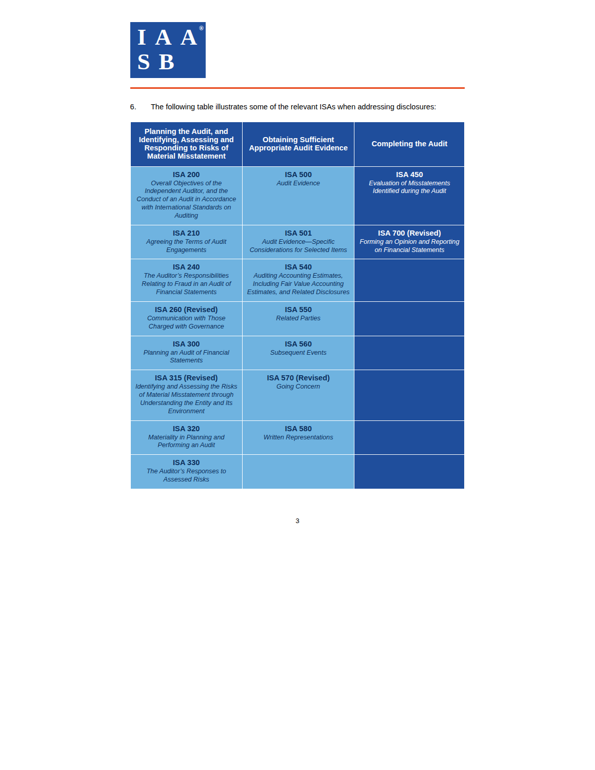I A A
S B®
6. The following table illustrates some of the relevant ISAs when addressing disclosures:
| Planning the Audit, and Identifying, Assessing and Responding to Risks of Material Misstatement | Obtaining Sufficient Appropriate Audit Evidence | Completing the Audit |
| --- | --- | --- |
| ISA 200 Overall Objectives of the Independent Auditor, and the Conduct of an Audit in Accordance with International Standards on Auditing | ISA 500 Audit Evidence | ISA 450 Evaluation of Misstatements Identified during the Audit |
| ISA 210 Agreeing the Terms of Audit Engagements | ISA 501 Audit Evidence—Specific Considerations for Selected Items | ISA 700 (Revised) Forming an Opinion and Reporting on Financial Statements |
| ISA 240 The Auditor’s Responsibilities Relating to Fraud in an Audit of Financial Statements | ISA 540 Auditing Accounting Estimates, Including Fair Value Accounting Estimates, and Related Disclosures | |
| ISA 260 (Revised) Communication with Those Charged with Governance | ISA 550 Related Parties | |
| ISA 300 Planning an Audit of Financial Statements | ISA 560 Subsequent Events | |
| ISA 315 (Revised) Identifying and Assessing the Risks of Material Misstatement through Understanding the Entity and Its Environment | ISA 570 (Revised) Going Concern | |
| ISA 320 Materiality in Planning and Performing an Audit | ISA 580 Written Representations | |
| ISA 330 The Auditor’s Responses to Assessed Risks | | |
3